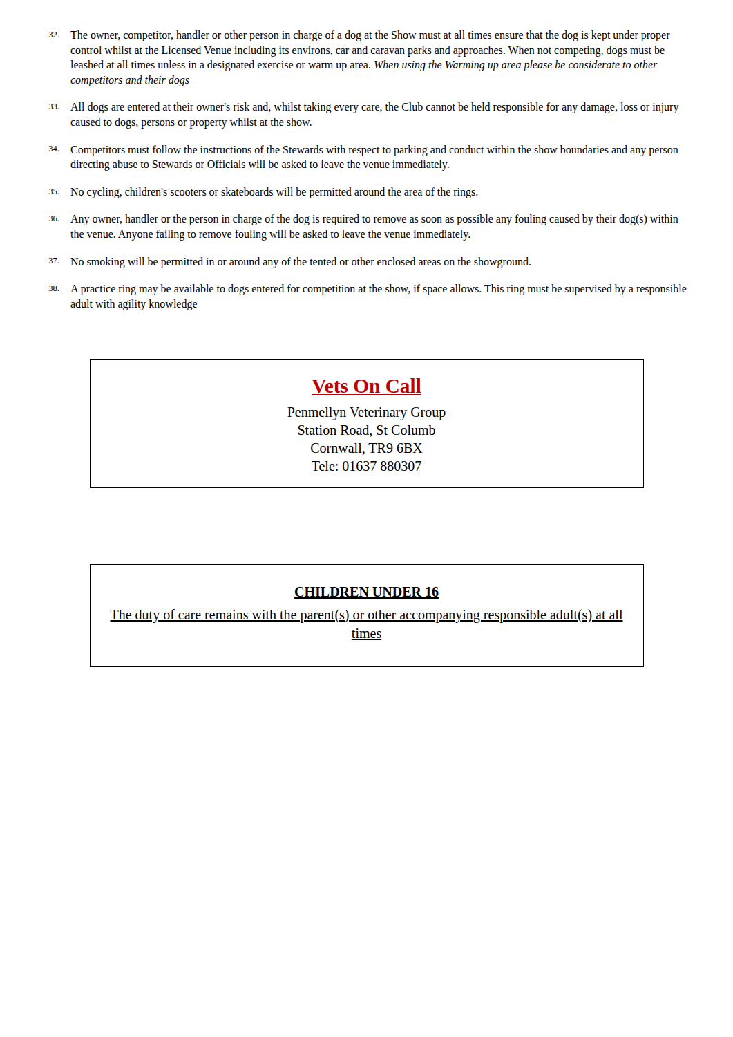32. The owner, competitor, handler or other person in charge of a dog at the Show must at all times ensure that the dog is kept under proper control whilst at the Licensed Venue including its environs, car and caravan parks and approaches. When not competing, dogs must be leashed at all times unless in a designated exercise or warm up area. When using the Warming up area please be considerate to other competitors and their dogs
33. All dogs are entered at their owner's risk and, whilst taking every care, the Club cannot be held responsible for any damage, loss or injury caused to dogs, persons or property whilst at the show.
34. Competitors must follow the instructions of the Stewards with respect to parking and conduct within the show boundaries and any person directing abuse to Stewards or Officials will be asked to leave the venue immediately.
35. No cycling, children's scooters or skateboards will be permitted around the area of the rings.
36. Any owner, handler or the person in charge of the dog is required to remove as soon as possible any fouling caused by their dog(s) within the venue. Anyone failing to remove fouling will be asked to leave the venue immediately.
37. No smoking will be permitted in or around any of the tented or other enclosed areas on the showground.
38. A practice ring may be available to dogs entered for competition at the show, if space allows. This ring must be supervised by a responsible adult with agility knowledge
Vets On Call
Penmellyn Veterinary Group
Station Road, St Columb
Cornwall, TR9 6BX
Tele: 01637 880307
CHILDREN UNDER 16
The duty of care remains with the parent(s) or other accompanying responsible adult(s) at all times